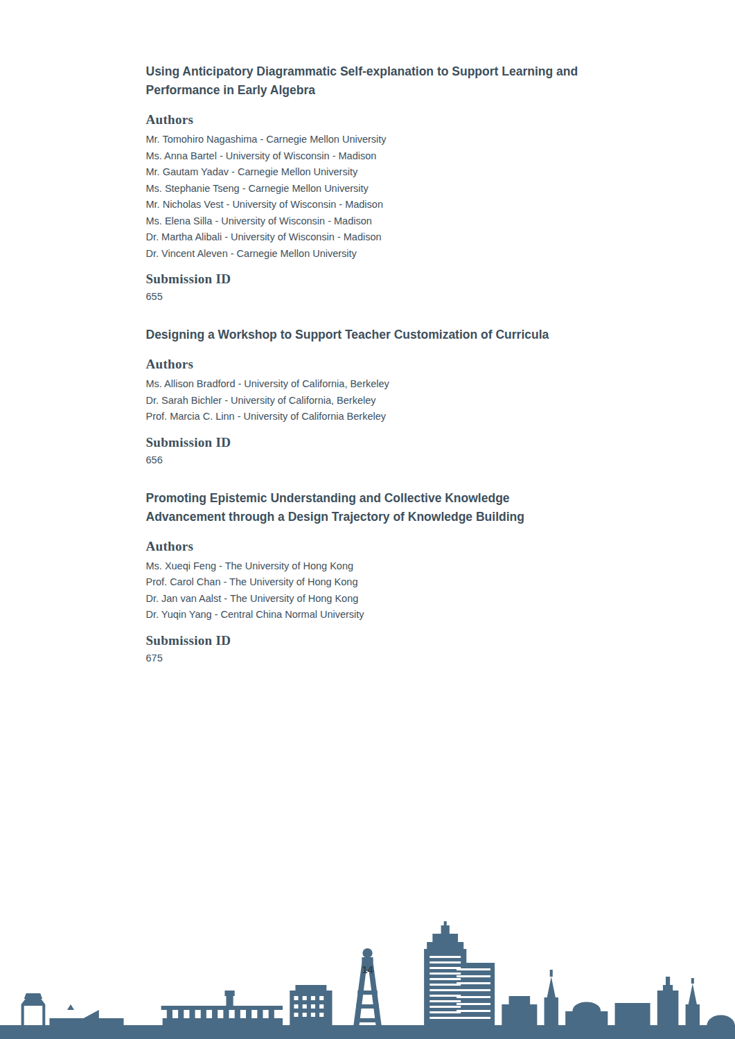Using Anticipatory Diagrammatic Self-explanation to Support Learning and Performance in Early Algebra
Authors
Mr. Tomohiro Nagashima - Carnegie Mellon University
Ms. Anna Bartel - University of Wisconsin - Madison
Mr. Gautam Yadav - Carnegie Mellon University
Ms. Stephanie Tseng - Carnegie Mellon University
Mr. Nicholas Vest - University of Wisconsin - Madison
Ms. Elena Silla - University of Wisconsin - Madison
Dr. Martha Alibali - University of Wisconsin - Madison
Dr. Vincent Aleven - Carnegie Mellon University
Submission ID
655
Designing a Workshop to Support Teacher Customization of Curricula
Authors
Ms. Allison Bradford - University of California, Berkeley
Dr. Sarah Bichler - University of California, Berkeley
Prof. Marcia C. Linn - University of California Berkeley
Submission ID
656
Promoting Epistemic Understanding and Collective Knowledge Advancement through a Design Trajectory of Knowledge Building
Authors
Ms. Xueqi Feng - The University of Hong Kong
Prof. Carol Chan - The University of Hong Kong
Dr. Jan van Aalst - The University of Hong Kong
Dr. Yuqin Yang - Central China Normal University
Submission ID
675
14